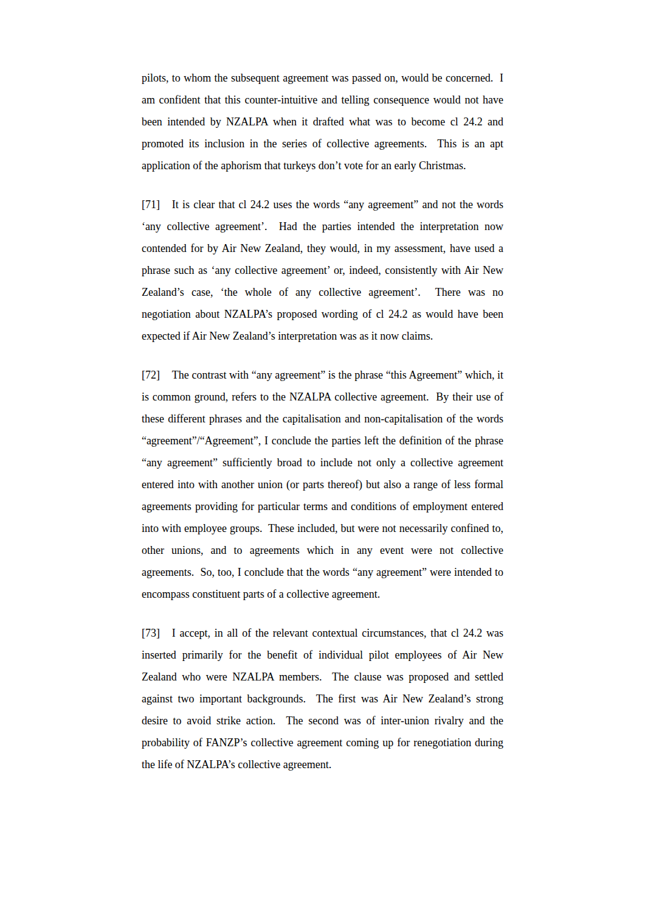pilots, to whom the subsequent agreement was passed on, would be concerned. I am confident that this counter-intuitive and telling consequence would not have been intended by NZALPA when it drafted what was to become cl 24.2 and promoted its inclusion in the series of collective agreements. This is an apt application of the aphorism that turkeys don’t vote for an early Christmas.
[71] It is clear that cl 24.2 uses the words “any agreement” and not the words ‘any collective agreement’. Had the parties intended the interpretation now contended for by Air New Zealand, they would, in my assessment, have used a phrase such as ‘any collective agreement’ or, indeed, consistently with Air New Zealand’s case, ‘the whole of any collective agreement’. There was no negotiation about NZALPA’s proposed wording of cl 24.2 as would have been expected if Air New Zealand’s interpretation was as it now claims.
[72] The contrast with “any agreement” is the phrase “this Agreement” which, it is common ground, refers to the NZALPA collective agreement. By their use of these different phrases and the capitalisation and non-capitalisation of the words “agreement”/“Agreement”, I conclude the parties left the definition of the phrase “any agreement” sufficiently broad to include not only a collective agreement entered into with another union (or parts thereof) but also a range of less formal agreements providing for particular terms and conditions of employment entered into with employee groups. These included, but were not necessarily confined to, other unions, and to agreements which in any event were not collective agreements. So, too, I conclude that the words “any agreement” were intended to encompass constituent parts of a collective agreement.
[73] I accept, in all of the relevant contextual circumstances, that cl 24.2 was inserted primarily for the benefit of individual pilot employees of Air New Zealand who were NZALPA members. The clause was proposed and settled against two important backgrounds. The first was Air New Zealand’s strong desire to avoid strike action. The second was of inter-union rivalry and the probability of FANZP’s collective agreement coming up for renegotiation during the life of NZALPA’s collective agreement.